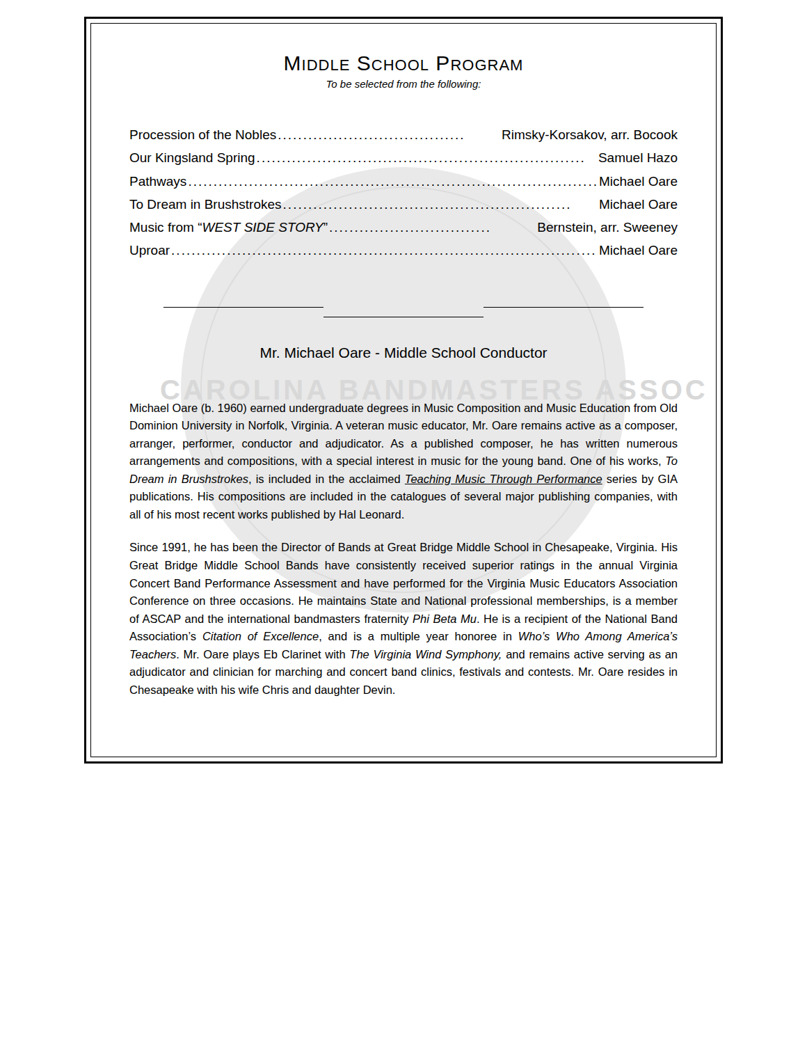CAROLINA BANDMASTERS ASSOC
MIDDLE SCHOOL PROGRAM
To be selected from the following:
Procession of the Nobles ..................................... Rimsky-Korsakov, arr. Bocook
Our Kingsland Spring ................................................................. Samuel Hazo
Pathways ................................................................................. Michael Oare
To Dream in Brushstrokes ......................................................... Michael Oare
Music from “WEST SIDE STORY” ................................ Bernstein, arr. Sweeney
Uproar ..................................................................................... Michael Oare
Mr. Michael Oare - Middle School Conductor
Michael Oare (b. 1960) earned undergraduate degrees in Music Composition and Music Education from Old Dominion University in Norfolk, Virginia. A veteran music educator, Mr. Oare remains active as a composer, arranger, performer, conductor and adjudicator. As a published composer, he has written numerous arrangements and compositions, with a special interest in music for the young band. One of his works, To Dream in Brushstrokes, is included in the acclaimed Teaching Music Through Performance series by GIA publications. His compositions are included in the catalogues of several major publishing companies, with all of his most recent works published by Hal Leonard.
Since 1991, he has been the Director of Bands at Great Bridge Middle School in Chesapeake, Virginia. His Great Bridge Middle School Bands have consistently received superior ratings in the annual Virginia Concert Band Performance Assessment and have performed for the Virginia Music Educators Association Conference on three occasions. He maintains State and National professional memberships, is a member of ASCAP and the international bandmasters fraternity Phi Beta Mu. He is a recipient of the National Band Association’s Citation of Excellence, and is a multiple year honoree in Who’s Who Among America’s Teachers. Mr. Oare plays Eb Clarinet with The Virginia Wind Symphony, and remains active serving as an adjudicator and clinician for marching and concert band clinics, festivals and contests. Mr. Oare resides in Chesapeake with his wife Chris and daughter Devin.